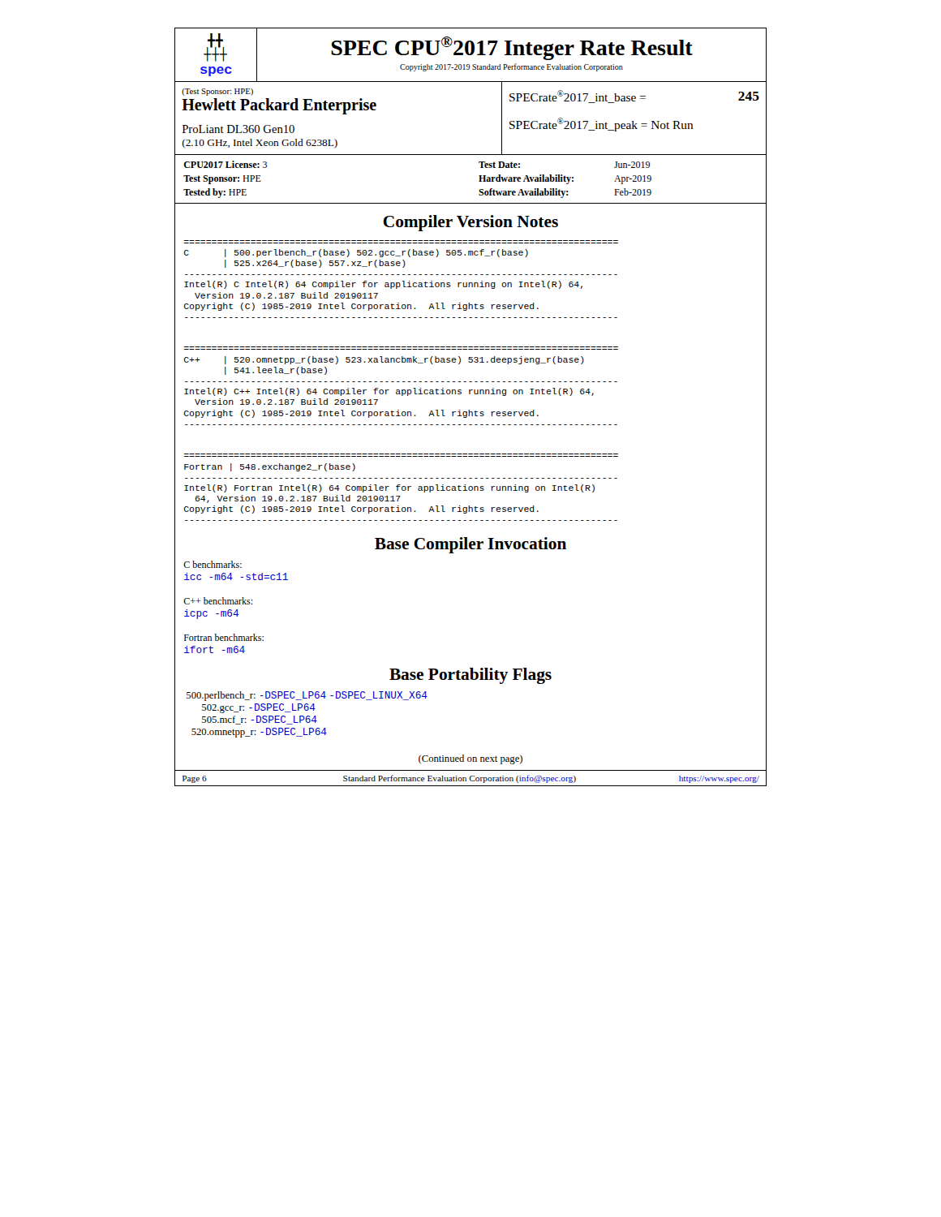╋╋
┼┼┼
spec
SPEC CPU®2017 Integer Rate Result
Copyright 2017-2019 Standard Performance Evaluation Corporation
(Test Sponsor: HPE)
Hewlett Packard Enterprise
ProLiant DL360 Gen10
(2.10 GHz, Intel Xeon Gold 6238L)
SPECrate®2017_int_base = 245
SPECrate®2017_int_peak = Not Run
| CPU2017 License: 3 |
| Test Sponsor: HPE |
| Tested by: HPE |
| Test Date: | Jun-2019 |
| Hardware Availability: | Apr-2019 |
| Software Availability: | Feb-2019 |
Compiler Version Notes
==============================================================================
C      | 500.perlbench_r(base) 502.gcc_r(base) 505.mcf_r(base)
       | 525.x264_r(base) 557.xz_r(base)
------------------------------------------------------------------------------
Intel(R) C Intel(R) 64 Compiler for applications running on Intel(R) 64,
  Version 19.0.2.187 Build 20190117
Copyright (C) 1985-2019 Intel Corporation.  All rights reserved.
------------------------------------------------------------------------------


==============================================================================
C++    | 520.omnetpp_r(base) 523.xalancbmk_r(base) 531.deepsjeng_r(base)
       | 541.leela_r(base)
------------------------------------------------------------------------------
Intel(R) C++ Intel(R) 64 Compiler for applications running on Intel(R) 64,
  Version 19.0.2.187 Build 20190117
Copyright (C) 1985-2019 Intel Corporation.  All rights reserved.
------------------------------------------------------------------------------


==============================================================================
Fortran | 548.exchange2_r(base)
------------------------------------------------------------------------------
Intel(R) Fortran Intel(R) 64 Compiler for applications running on Intel(R)
  64, Version 19.0.2.187 Build 20190117
Copyright (C) 1985-2019 Intel Corporation.  All rights reserved.
------------------------------------------------------------------------------
Base Compiler Invocation
C benchmarks:
icc -m64 -std=c11
C++ benchmarks:
icpc -m64
Fortran benchmarks:
ifort -m64
Base Portability Flags
500.perlbench_r: -DSPEC_LP64 -DSPEC_LINUX_X64
502.gcc_r: -DSPEC_LP64
505.mcf_r: -DSPEC_LP64
520.omnetpp_r: -DSPEC_LP64
(Continued on next page)
Page 6
Standard Performance Evaluation Corporation (info@spec.org)
https://www.spec.org/